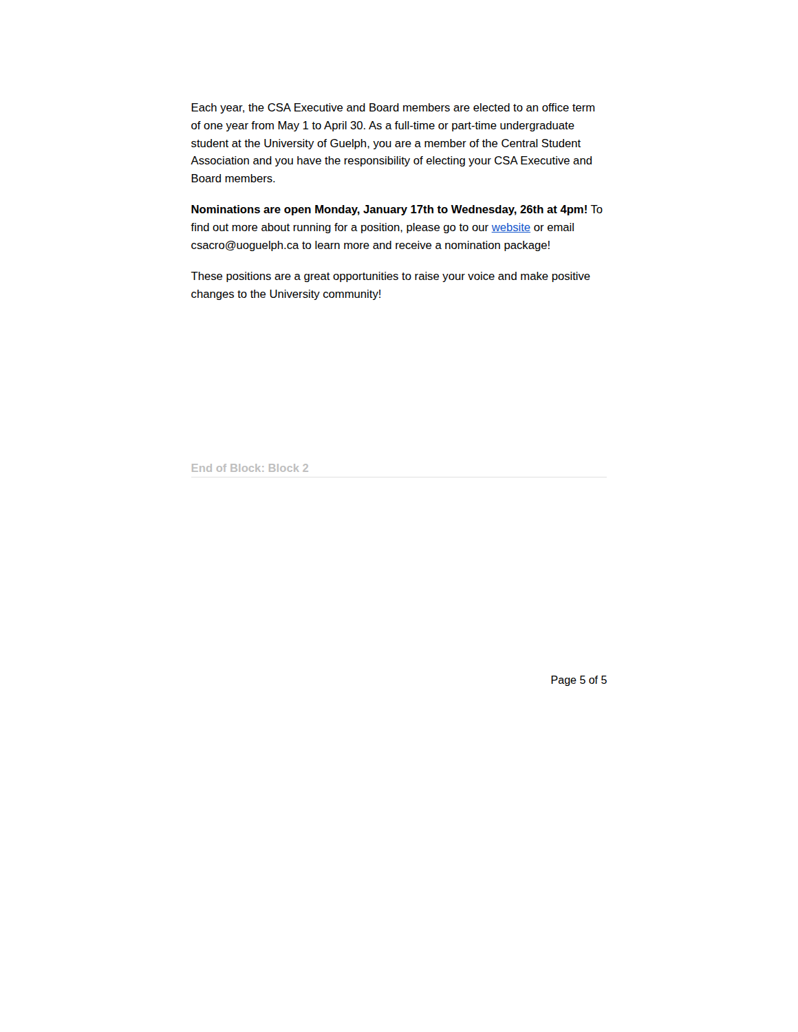Each year, the CSA Executive and Board members are elected to an office term of one year from May 1 to April 30. As a full-time or part-time undergraduate student at the University of Guelph, you are a member of the Central Student Association and you have the responsibility of electing your CSA Executive and Board members.
Nominations are open Monday, January 17th to Wednesday, 26th at 4pm! To find out more about running for a position, please go to our website or email csacro@uoguelph.ca to learn more and receive a nomination package!
These positions are a great opportunities to raise your voice and make positive changes to the University community!
End of Block: Block 2
Page 5 of 5